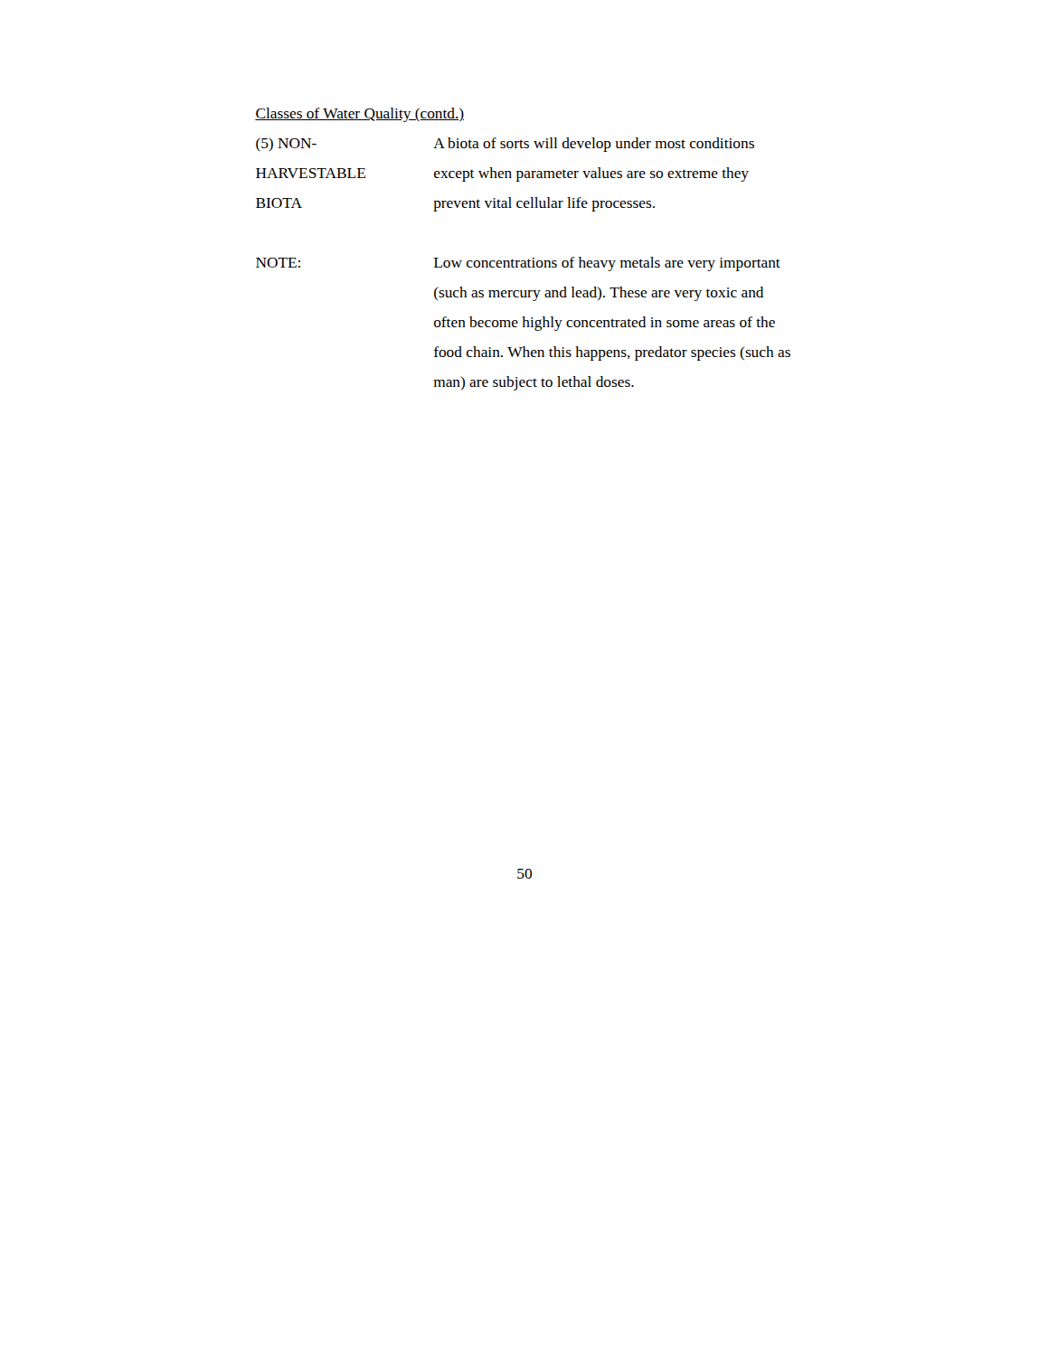Classes of Water Quality (contd.)
| (5) NON- HARVESTABLE BIOTA | A biota of sorts will develop under most conditions except when parameter values are so extreme they prevent vital cellular life processes. |
| NOTE: | Low concentrations of heavy metals are very important (such as mercury and lead). These are very toxic and often become highly concentrated in some areas of the food chain. When this happens, predator species (such as man) are subject to lethal doses. |
50